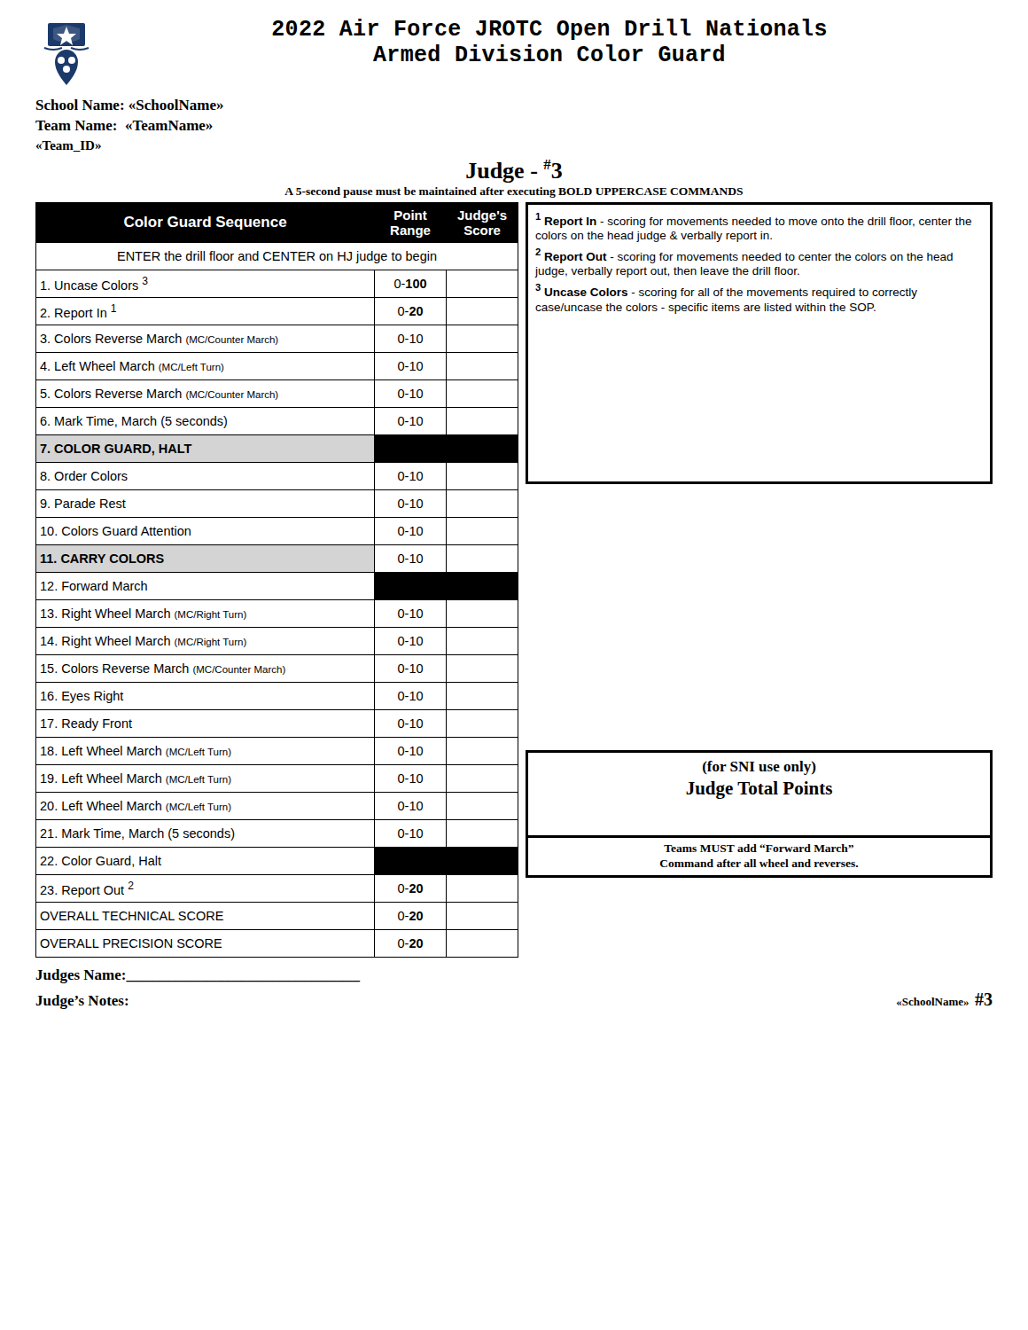2022 Air Force JROTC Open Drill Nationals
Armed Division Color Guard
School Name: «SchoolName»
Team Name: «TeamName»
«Team_ID»
Judge - #3
A 5-second pause must be maintained after executing BOLD UPPERCASE COMMANDS
| Color Guard Sequence | Point Range | Judge's Score |
| --- | --- | --- |
| ENTER the drill floor and CENTER on HJ judge to begin |
| 1. Uncase Colors 3 | 0- 100 | |
| 2. Report In 1 | 0- 20 | |
| 3. Colors Reverse March (MC/Counter March) | 0-10 | |
| 4. Left Wheel March (MC/Left Turn) | 0-10 | |
| 5. Colors Reverse March (MC/Counter March) | 0-10 | |
| 6. Mark Time, March (5 seconds) | 0-10 | |
| 7. COLOR GUARD, HALT | | |
| 8. Order Colors | 0-10 | |
| 9. Parade Rest | 0-10 | |
| 10. Colors Guard Attention | 0-10 | |
| 11. CARRY COLORS | 0-10 | |
| 12. Forward March | | |
| 13. Right Wheel March (MC/Right Turn) | 0-10 | |
| 14. Right Wheel March (MC/Right Turn) | 0-10 | |
| 15. Colors Reverse March (MC/Counter March) | 0-10 | |
| 16. Eyes Right | 0-10 | |
| 17. Ready Front | 0-10 | |
| 18. Left Wheel March (MC/Left Turn) | 0-10 | |
| 19. Left Wheel March (MC/Left Turn) | 0-10 | |
| 20. Left Wheel March (MC/Left Turn) | 0-10 | |
| 21. Mark Time, March (5 seconds) | 0-10 | |
| 22. Color Guard, Halt | | |
| 23. Report Out 2 | 0- 20 | |
| OVERALL TECHNICAL SCORE | 0- 20 | |
| OVERALL PRECISION SCORE | 0- 20 | |
1 Report In - scoring for movements needed to move onto the drill floor, center the colors on the head judge & verbally report in.
2 Report Out - scoring for movements needed to center the colors on the head judge, verbally report out, then leave the drill floor.
3 Uncase Colors - scoring for all of the movements required to correctly case/uncase the colors - specific items are listed within the SOP.
(for SNI use only)
Judge Total Points
Teams MUST add “Forward March”
Command after all wheel and reverses.
Judges Name:_______________________________
Judge’s Notes:
«SchoolName» #3